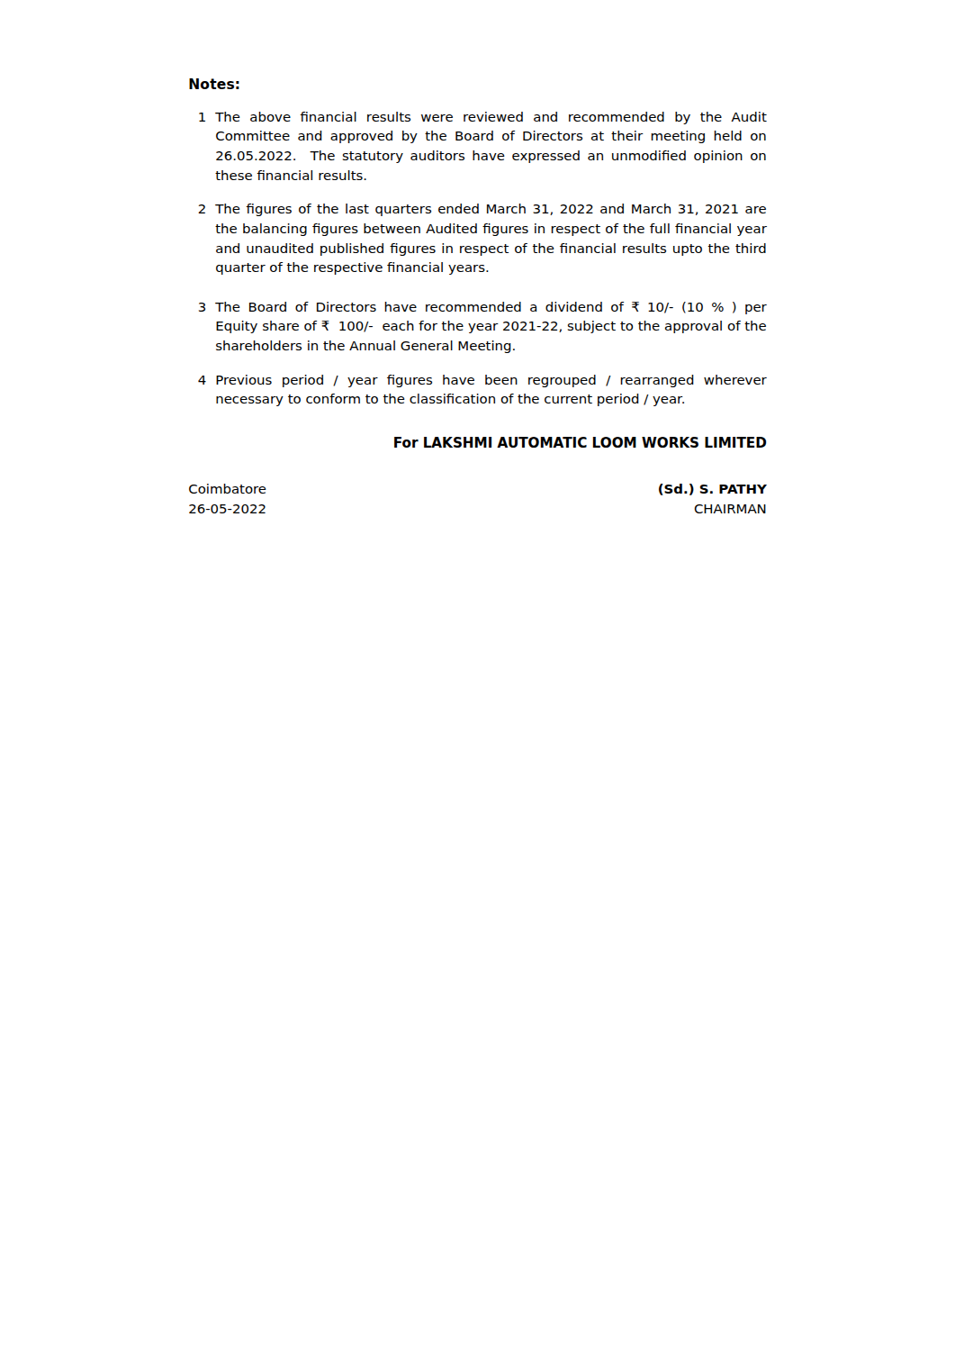Notes:
1 The above financial results were reviewed and recommended by the Audit Committee and approved by the Board of Directors at their meeting held on 26.05.2022. The statutory auditors have expressed an unmodified opinion on these financial results.
2 The figures of the last quarters ended March 31, 2022 and March 31, 2021 are the balancing figures between Audited figures in respect of the full financial year and unaudited published figures in respect of the financial results upto the third quarter of the respective financial years.
3 The Board of Directors have recommended a dividend of ₹ 10/- (10 % ) per Equity share of ₹ 100/- each for the year 2021-22, subject to the approval of the shareholders in the Annual General Meeting.
4 Previous period / year figures have been regrouped / rearranged wherever necessary to conform to the classification of the current period / year.
For LAKSHMI AUTOMATIC LOOM WORKS LIMITED
| Coimbatore | (Sd.) S. PATHY |
| 26-05-2022 | CHAIRMAN |